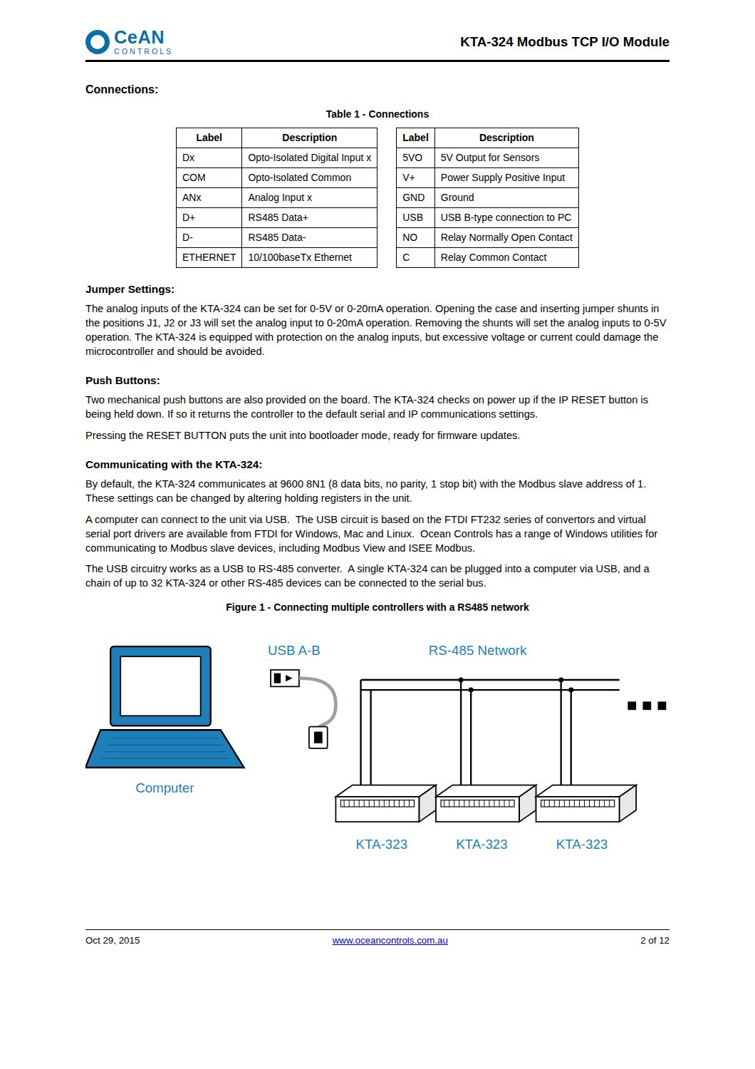CeAN CONTROLS
KTA-324 Modbus TCP I/O Module
Connections:
Table 1 - Connections
| Label | Description |
| --- | --- |
| Dx | Opto-Isolated Digital Input x |
| COM | Opto-Isolated Common |
| ANx | Analog Input x |
| D+ | RS485 Data+ |
| D- | RS485 Data- |
| ETHERNET | 10/100baseTx Ethernet |
| Label | Description |
| --- | --- |
| 5VO | 5V Output for Sensors |
| V+ | Power Supply Positive Input |
| GND | Ground |
| USB | USB B-type connection to PC |
| NO | Relay Normally Open Contact |
| C | Relay Common Contact |
Jumper Settings:
The analog inputs of the KTA-324 can be set for 0-5V or 0-20mA operation. Opening the case and inserting jumper shunts in the positions J1, J2 or J3 will set the analog input to 0-20mA operation. Removing the shunts will set the analog inputs to 0-5V operation. The KTA-324 is equipped with protection on the analog inputs, but excessive voltage or current could damage the microcontroller and should be avoided.
Push Buttons:
Two mechanical push buttons are also provided on the board. The KTA-324 checks on power up if the IP RESET button is being held down. If so it returns the controller to the default serial and IP communications settings.
Pressing the RESET BUTTON puts the unit into bootloader mode, ready for firmware updates.
Communicating with the KTA-324:
By default, the KTA-324 communicates at 9600 8N1 (8 data bits, no parity, 1 stop bit) with the Modbus slave address of 1. These settings can be changed by altering holding registers in the unit.
A computer can connect to the unit via USB. The USB circuit is based on the FTDI FT232 series of convertors and virtual serial port drivers are available from FTDI for Windows, Mac and Linux. Ocean Controls has a range of Windows utilities for communicating to Modbus slave devices, including Modbus View and ISEE Modbus.
The USB circuitry works as a USB to RS-485 converter. A single KTA-324 can be plugged into a computer via USB, and a chain of up to 32 KTA-324 or other RS-485 devices can be connected to the serial bus.
Figure 1 - Connecting multiple controllers with a RS485 network
Computer USB A-B RS-485 Network KTA-323 KTA-323 KTA-323
Oct 29, 2015
www.oceancontrols.com.au
2 of 12